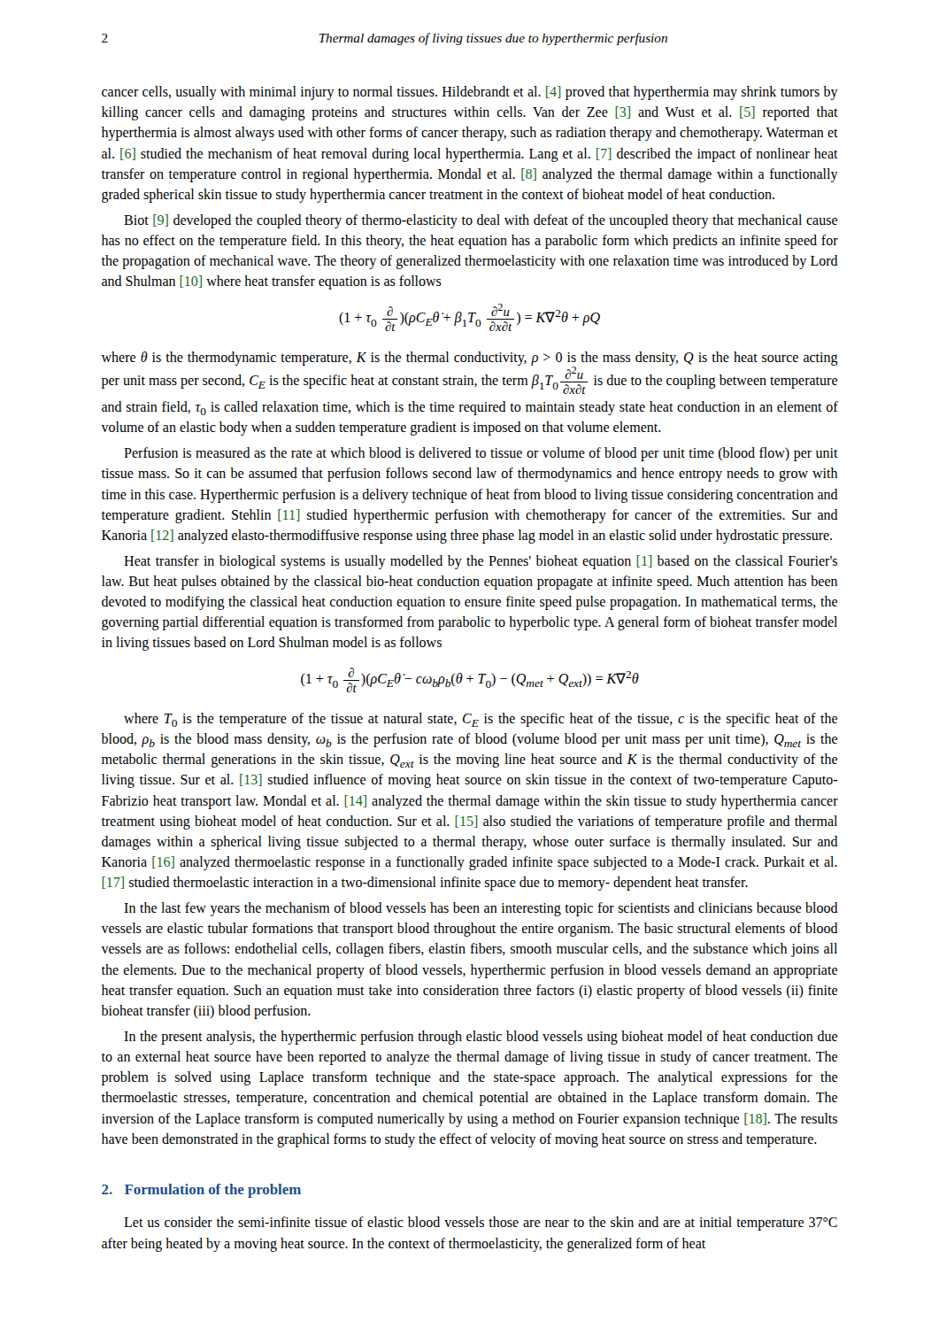2 Thermal damages of living tissues due to hyperthermic perfusion
cancer cells, usually with minimal injury to normal tissues. Hildebrandt et al. [4] proved that hyperthermia may shrink tumors by killing cancer cells and damaging proteins and structures within cells. Van der Zee [3] and Wust et al. [5] reported that hyperthermia is almost always used with other forms of cancer therapy, such as radiation therapy and chemotherapy. Waterman et al. [6] studied the mechanism of heat removal during local hyperthermia. Lang et al. [7] described the impact of nonlinear heat transfer on temperature control in regional hyperthermia. Mondal et al. [8] analyzed the thermal damage within a functionally graded spherical skin tissue to study hyperthermia cancer treatment in the context of bioheat model of heat conduction.
Biot [9] developed the coupled theory of thermo-elasticity to deal with defeat of the uncoupled theory that mechanical cause has no effect on the temperature field. In this theory, the heat equation has a parabolic form which predicts an infinite speed for the propagation of mechanical wave. The theory of generalized thermoelasticity with one relaxation time was introduced by Lord and Shulman [10] where heat transfer equation is as follows
(1 + τ0 ∂∂t)(ρCEθ̇ + β1T0 ∂2u∂x∂t) = K∇2θ + ρQ
where θ is the thermodynamic temperature, K is the thermal conductivity, ρ > 0 is the mass density, Q is the heat source acting per unit mass per second, CE is the specific heat at constant strain, the term β1T0∂2u∂x∂t is due to the coupling between temperature and strain field, τ0 is called relaxation time, which is the time required to maintain steady state heat conduction in an element of volume of an elastic body when a sudden temperature gradient is imposed on that volume element.
Perfusion is measured as the rate at which blood is delivered to tissue or volume of blood per unit time (blood flow) per unit tissue mass. So it can be assumed that perfusion follows second law of thermodynamics and hence entropy needs to grow with time in this case. Hyperthermic perfusion is a delivery technique of heat from blood to living tissue considering concentration and temperature gradient. Stehlin [11] studied hyperthermic perfusion with chemotherapy for cancer of the extremities. Sur and Kanoria [12] analyzed elasto-thermodiffusive response using three phase lag model in an elastic solid under hydrostatic pressure.
Heat transfer in biological systems is usually modelled by the Pennes' bioheat equation [1] based on the classical Fourier's law. But heat pulses obtained by the classical bio-heat conduction equation propagate at infinite speed. Much attention has been devoted to modifying the classical heat conduction equation to ensure finite speed pulse propagation. In mathematical terms, the governing partial differential equation is transformed from parabolic to hyperbolic type. A general form of bioheat transfer model in living tissues based on Lord Shulman model is as follows
(1 + τ0 ∂∂t)(ρCEθ̇ − cωbρb(θ + T0) − (Qmet + Qext)) = K∇2θ
where T0 is the temperature of the tissue at natural state, CE is the specific heat of the tissue, c is the specific heat of the blood, ρb is the blood mass density, ωb is the perfusion rate of blood (volume blood per unit mass per unit time), Qmet is the metabolic thermal generations in the skin tissue, Qext is the moving line heat source and K is the thermal conductivity of the living tissue. Sur et al. [13] studied influence of moving heat source on skin tissue in the context of two-temperature Caputo-Fabrizio heat transport law. Mondal et al. [14] analyzed the thermal damage within the skin tissue to study hyperthermia cancer treatment using bioheat model of heat conduction. Sur et al. [15] also studied the variations of temperature profile and thermal damages within a spherical living tissue subjected to a thermal therapy, whose outer surface is thermally insulated. Sur and Kanoria [16] analyzed thermoelastic response in a functionally graded infinite space subjected to a Mode-I crack. Purkait et al. [17] studied thermoelastic interaction in a two-dimensional infinite space due to memory- dependent heat transfer.
In the last few years the mechanism of blood vessels has been an interesting topic for scientists and clinicians because blood vessels are elastic tubular formations that transport blood throughout the entire organism. The basic structural elements of blood vessels are as follows: endothelial cells, collagen fibers, elastin fibers, smooth muscular cells, and the substance which joins all the elements. Due to the mechanical property of blood vessels, hyperthermic perfusion in blood vessels demand an appropriate heat transfer equation. Such an equation must take into consideration three factors (i) elastic property of blood vessels (ii) finite bioheat transfer (iii) blood perfusion.
In the present analysis, the hyperthermic perfusion through elastic blood vessels using bioheat model of heat conduction due to an external heat source have been reported to analyze the thermal damage of living tissue in study of cancer treatment. The problem is solved using Laplace transform technique and the state-space approach. The analytical expressions for the thermoelastic stresses, temperature, concentration and chemical potential are obtained in the Laplace transform domain. The inversion of the Laplace transform is computed numerically by using a method on Fourier expansion technique [18]. The results have been demonstrated in the graphical forms to study the effect of velocity of moving heat source on stress and temperature.
2. Formulation of the problem
Let us consider the semi-infinite tissue of elastic blood vessels those are near to the skin and are at initial temperature 37°C after being heated by a moving heat source. In the context of thermoelasticity, the generalized form of heat